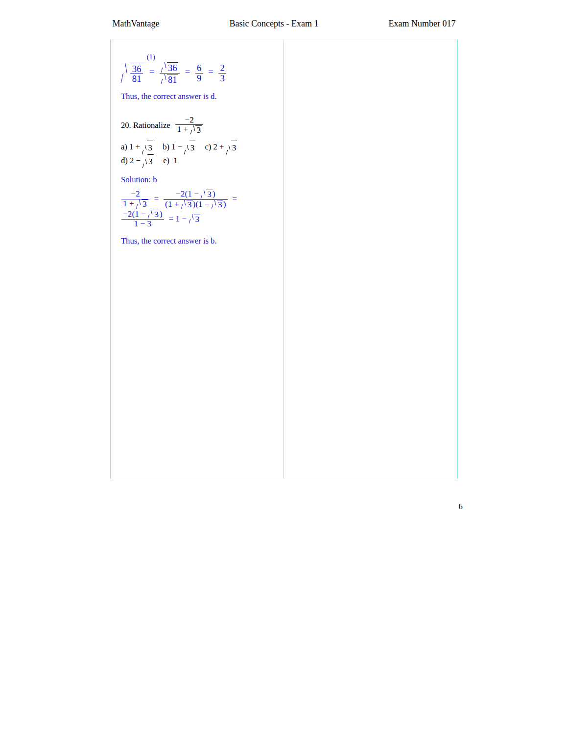MathVantage
Basic Concepts - Exam 1
Exam Number 017
(1)
3681 = 36 81 = 69 = 23
Thus, the correct answer is d.
20. Rationalize −2 1 + 3
a) 1 + 3 b) 1 − 3 c) 2 + 3 d) 2 − 3 e) 1
Solution: b
−2 1 + 3 = −2(1 − 3) (1 + 3)(1 − 3) = −2(1 − 3) 1 − 3 = 1 − 3
Thus, the correct answer is b.
6